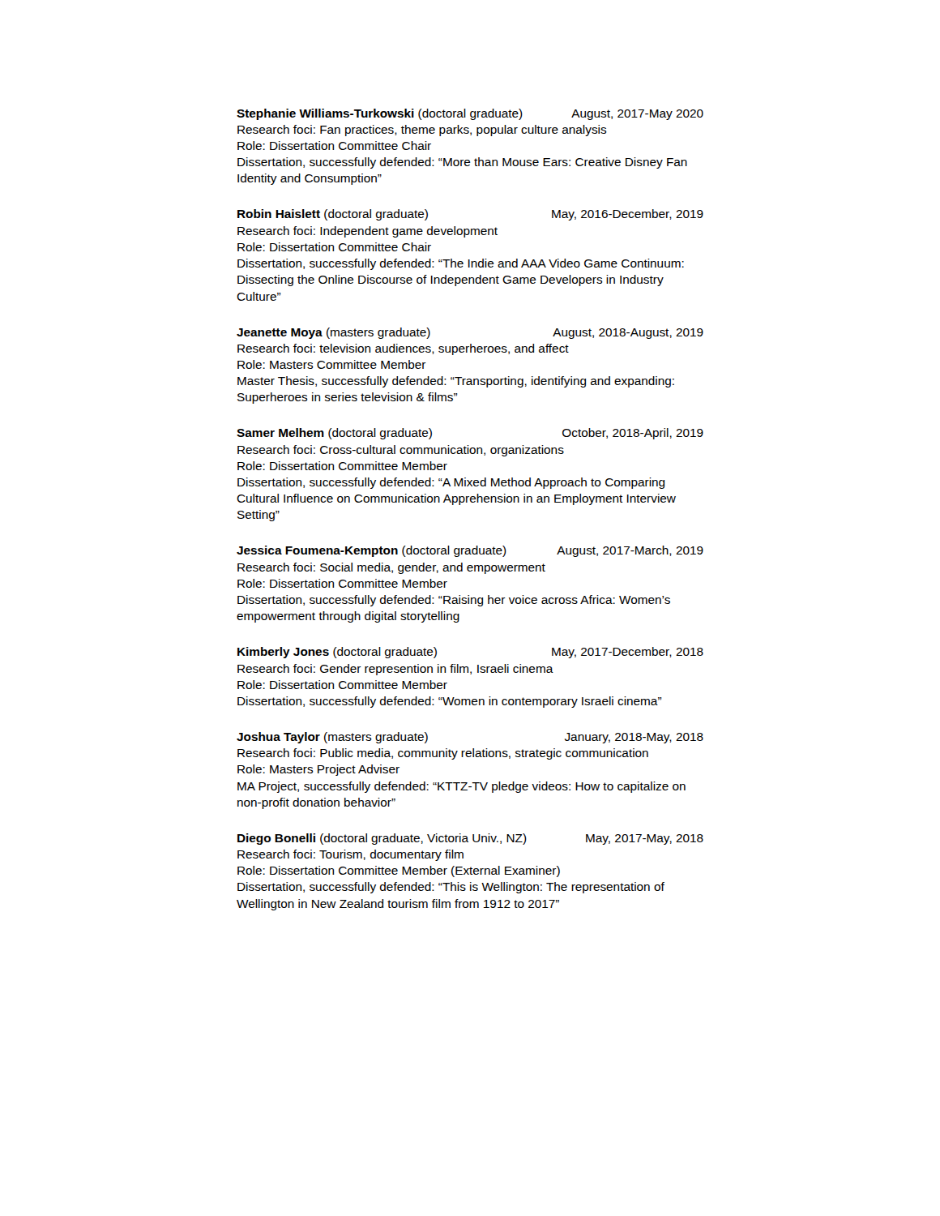Stephanie Williams-Turkowski (doctoral graduate) August, 2017-May 2020
Research foci: Fan practices, theme parks, popular culture analysis
Role: Dissertation Committee Chair
Dissertation, successfully defended: “More than Mouse Ears: Creative Disney Fan Identity and Consumption”
Robin Haislett (doctoral graduate) May, 2016-December, 2019
Research foci: Independent game development
Role: Dissertation Committee Chair
Dissertation, successfully defended: “The Indie and AAA Video Game Continuum: Dissecting the Online Discourse of Independent Game Developers in Industry Culture”
Jeanette Moya (masters graduate) August, 2018-August, 2019
Research foci: television audiences, superheroes, and affect
Role: Masters Committee Member
Master Thesis, successfully defended: “Transporting, identifying and expanding: Superheroes in series television & films”
Samer Melhem (doctoral graduate) October, 2018-April, 2019
Research foci: Cross-cultural communication, organizations
Role: Dissertation Committee Member
Dissertation, successfully defended: “A Mixed Method Approach to Comparing Cultural Influence on Communication Apprehension in an Employment Interview Setting”
Jessica Foumena-Kempton (doctoral graduate) August, 2017-March, 2019
Research foci: Social media, gender, and empowerment
Role: Dissertation Committee Member
Dissertation, successfully defended: “Raising her voice across Africa: Women’s empowerment through digital storytelling
Kimberly Jones (doctoral graduate) May, 2017-December, 2018
Research foci: Gender represention in film, Israeli cinema
Role: Dissertation Committee Member
Dissertation, successfully defended: “Women in contemporary Israeli cinema”
Joshua Taylor (masters graduate) January, 2018-May, 2018
Research foci: Public media, community relations, strategic communication
Role: Masters Project Adviser
MA Project, successfully defended: “KTTZ-TV pledge videos: How to capitalize on non-profit donation behavior”
Diego Bonelli (doctoral graduate, Victoria Univ., NZ) May, 2017-May, 2018
Research foci: Tourism, documentary film
Role: Dissertation Committee Member (External Examiner)
Dissertation, successfully defended: “This is Wellington: The representation of Wellington in New Zealand tourism film from 1912 to 2017”